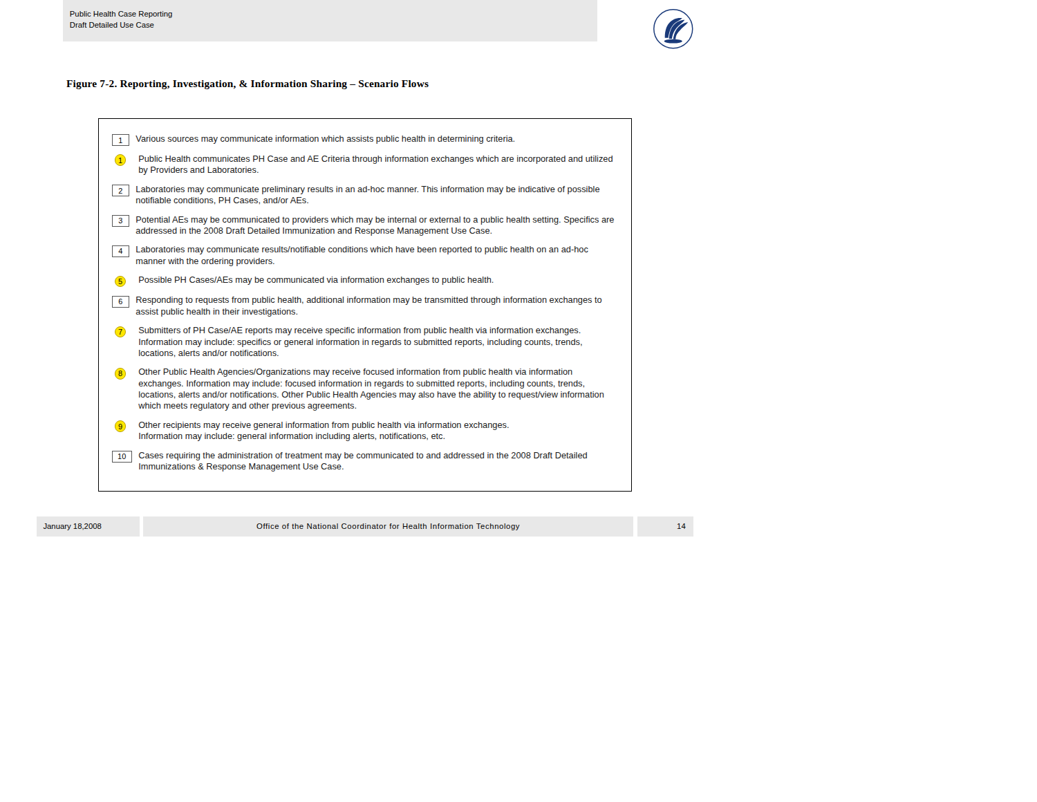Public Health Case Reporting
Draft Detailed Use Case
Figure 7-2. Reporting, Investigation, & Information Sharing – Scenario Flows
1
Various sources may communicate information which assists public health in determining criteria.
1
Public Health communicates PH Case and AE Criteria through information exchanges which are incorporated and utilized by Providers and Laboratories.
2
Laboratories may communicate preliminary results in an ad-hoc manner. This information may be indicative of possible notifiable conditions, PH Cases, and/or AEs.
3
Potential AEs may be communicated to providers which may be internal or external to a public health setting. Specifics are addressed in the 2008 Draft Detailed Immunization and Response Management Use Case.
4
Laboratories may communicate results/notifiable conditions which have been reported to public health on an ad-hoc manner with the ordering providers.
5
Possible PH Cases/AEs may be communicated via information exchanges to public health.
6
Responding to requests from public health, additional information may be transmitted through information exchanges to assist public health in their investigations.
7
Submitters of PH Case/AE reports may receive specific information from public health via information exchanges. Information may include: specifics or general information in regards to submitted reports, including counts, trends, locations, alerts and/or notifications.
8
Other Public Health Agencies/Organizations may receive focused information from public health via information exchanges. Information may include: focused information in regards to submitted reports, including counts, trends, locations, alerts and/or notifications. Other Public Health Agencies may also have the ability to request/view information which meets regulatory and other previous agreements.
9
Other recipients may receive general information from public health via information exchanges.
Information may include: general information including alerts, notifications, etc.
10
Cases requiring the administration of treatment may be communicated to and addressed in the 2008 Draft Detailed Immunizations & Response Management Use Case.
January 18,2008
Office of the National Coordinator for Health Information Technology
14